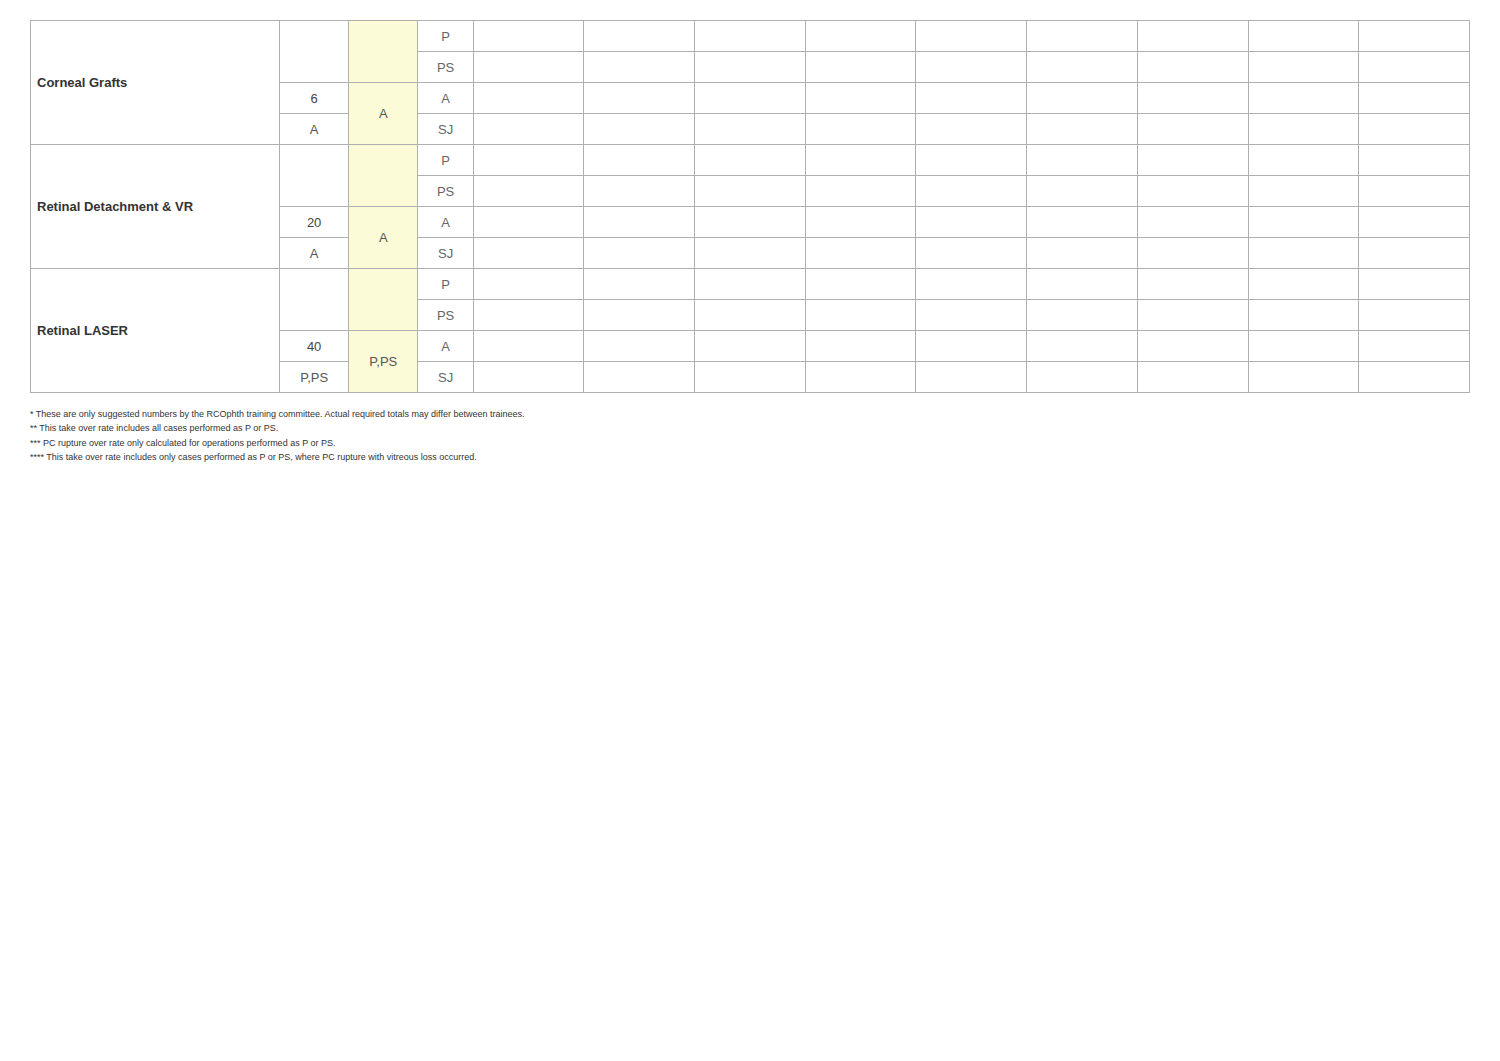| Corneal Grafts | | | P | | | | | | | | | |
| PS | | | | | | | | | |
| 6 | A | A | | | | | | | | | |
| A | SJ | | | | | | | | | |
| Retinal Detachment & VR | | | P | | | | | | | | | |
| PS | | | | | | | | | |
| 20 | A | A | | | | | | | | | |
| A | SJ | | | | | | | | | |
| Retinal LASER | | | P | | | | | | | | | |
| PS | | | | | | | | | |
| 40 | P,PS | A | | | | | | | | | |
| P,PS | SJ | | | | | | | | | |
* These are only suggested numbers by the RCOphth training committee. Actual required totals may differ between trainees.
** This take over rate includes all cases performed as P or PS.
*** PC rupture over rate only calculated for operations performed as P or PS.
**** This take over rate includes only cases performed as P or PS, where PC rupture with vitreous loss occurred.